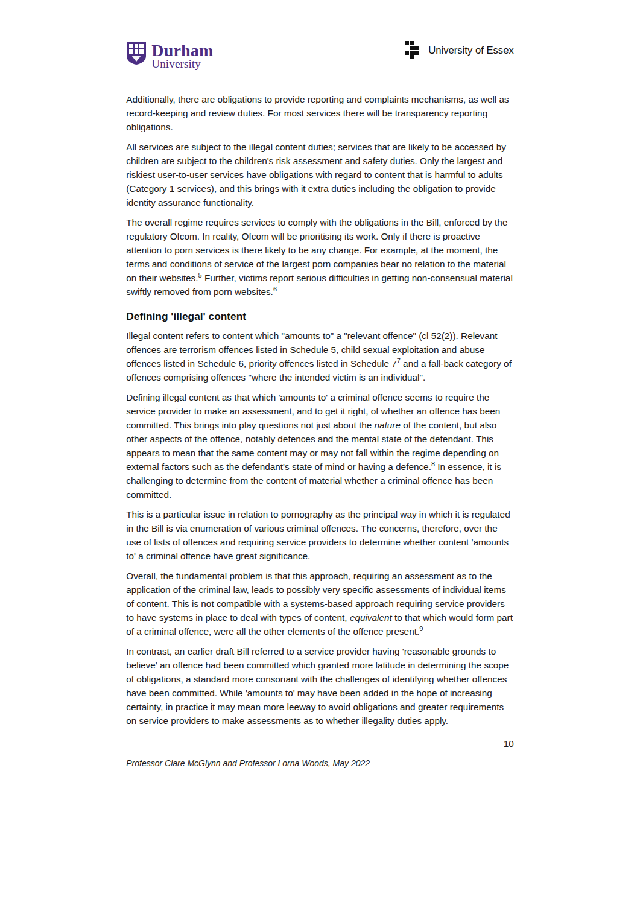Durham University
University of Essex
Additionally, there are obligations to provide reporting and complaints mechanisms, as well as record-keeping and review duties. For most services there will be transparency reporting obligations.
All services are subject to the illegal content duties; services that are likely to be accessed by children are subject to the children's risk assessment and safety duties. Only the largest and riskiest user-to-user services have obligations with regard to content that is harmful to adults (Category 1 services), and this brings with it extra duties including the obligation to provide identity assurance functionality.
The overall regime requires services to comply with the obligations in the Bill, enforced by the regulatory Ofcom. In reality, Ofcom will be prioritising its work. Only if there is proactive attention to porn services is there likely to be any change. For example, at the moment, the terms and conditions of service of the largest porn companies bear no relation to the material on their websites.5 Further, victims report serious difficulties in getting non-consensual material swiftly removed from porn websites.6
Defining 'illegal' content
Illegal content refers to content which "amounts to" a "relevant offence" (cl 52(2)). Relevant offences are terrorism offences listed in Schedule 5, child sexual exploitation and abuse offences listed in Schedule 6, priority offences listed in Schedule 77 and a fall-back category of offences comprising offences "where the intended victim is an individual".
Defining illegal content as that which 'amounts to' a criminal offence seems to require the service provider to make an assessment, and to get it right, of whether an offence has been committed. This brings into play questions not just about the nature of the content, but also other aspects of the offence, notably defences and the mental state of the defendant. This appears to mean that the same content may or may not fall within the regime depending on external factors such as the defendant's state of mind or having a defence.8 In essence, it is challenging to determine from the content of material whether a criminal offence has been committed.
This is a particular issue in relation to pornography as the principal way in which it is regulated in the Bill is via enumeration of various criminal offences. The concerns, therefore, over the use of lists of offences and requiring service providers to determine whether content 'amounts to' a criminal offence have great significance.
Overall, the fundamental problem is that this approach, requiring an assessment as to the application of the criminal law, leads to possibly very specific assessments of individual items of content. This is not compatible with a systems-based approach requiring service providers to have systems in place to deal with types of content, equivalent to that which would form part of a criminal offence, were all the other elements of the offence present.9
In contrast, an earlier draft Bill referred to a service provider having 'reasonable grounds to believe' an offence had been committed which granted more latitude in determining the scope of obligations, a standard more consonant with the challenges of identifying whether offences have been committed. While 'amounts to' may have been added in the hope of increasing certainty, in practice it may mean more leeway to avoid obligations and greater requirements on service providers to make assessments as to whether illegality duties apply.
Professor Clare McGlynn and Professor Lorna Woods, May 2022
10